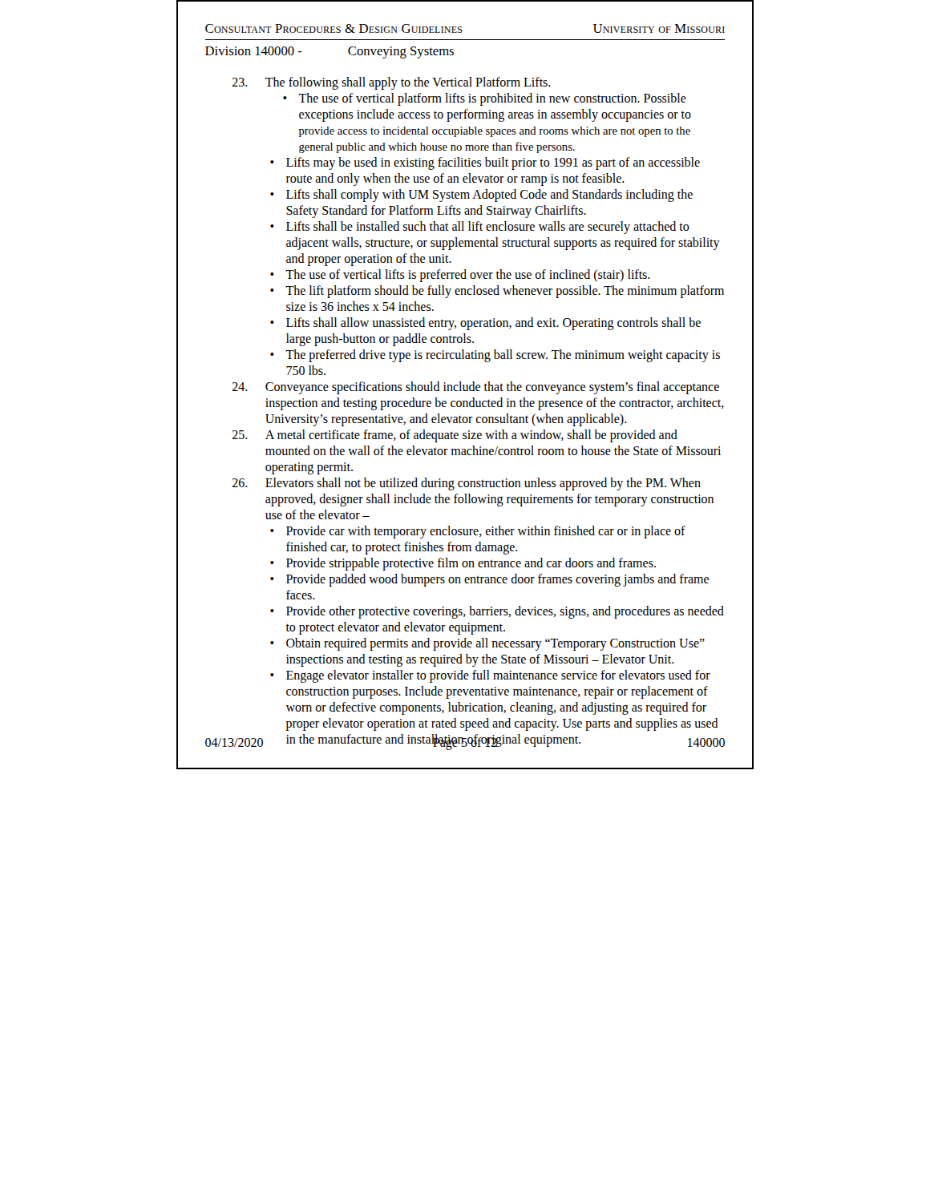Consultant Procedures & Design Guidelines
University of Missouri
Division 140000 - Conveying Systems
23. The following shall apply to the Vertical Platform Lifts.
The use of vertical platform lifts is prohibited in new construction. Possible exceptions include access to performing areas in assembly occupancies or to provide access to incidental occupiable spaces and rooms which are not open to the general public and which house no more than five persons.
Lifts may be used in existing facilities built prior to 1991 as part of an accessible route and only when the use of an elevator or ramp is not feasible.
Lifts shall comply with UM System Adopted Code and Standards including the Safety Standard for Platform Lifts and Stairway Chairlifts.
Lifts shall be installed such that all lift enclosure walls are securely attached to adjacent walls, structure, or supplemental structural supports as required for stability and proper operation of the unit.
The use of vertical lifts is preferred over the use of inclined (stair) lifts.
The lift platform should be fully enclosed whenever possible. The minimum platform size is 36 inches x 54 inches.
Lifts shall allow unassisted entry, operation, and exit. Operating controls shall be large push-button or paddle controls.
The preferred drive type is recirculating ball screw. The minimum weight capacity is 750 lbs.
24. Conveyance specifications should include that the conveyance system’s final acceptance inspection and testing procedure be conducted in the presence of the contractor, architect, University’s representative, and elevator consultant (when applicable).
25. A metal certificate frame, of adequate size with a window, shall be provided and mounted on the wall of the elevator machine/control room to house the State of Missouri operating permit.
26. Elevators shall not be utilized during construction unless approved by the PM. When approved, designer shall include the following requirements for temporary construction use of the elevator –
Provide car with temporary enclosure, either within finished car or in place of finished car, to protect finishes from damage.
Provide strippable protective film on entrance and car doors and frames.
Provide padded wood bumpers on entrance door frames covering jambs and frame faces.
Provide other protective coverings, barriers, devices, signs, and procedures as needed to protect elevator and elevator equipment.
Obtain required permits and provide all necessary “Temporary Construction Use” inspections and testing as required by the State of Missouri – Elevator Unit.
Engage elevator installer to provide full maintenance service for elevators used for construction purposes. Include preventative maintenance, repair or replacement of worn or defective components, lubrication, cleaning, and adjusting as required for proper elevator operation at rated speed and capacity. Use parts and supplies as used in the manufacture and installation of original equipment.
04/13/2020
Page 5 of 12
140000